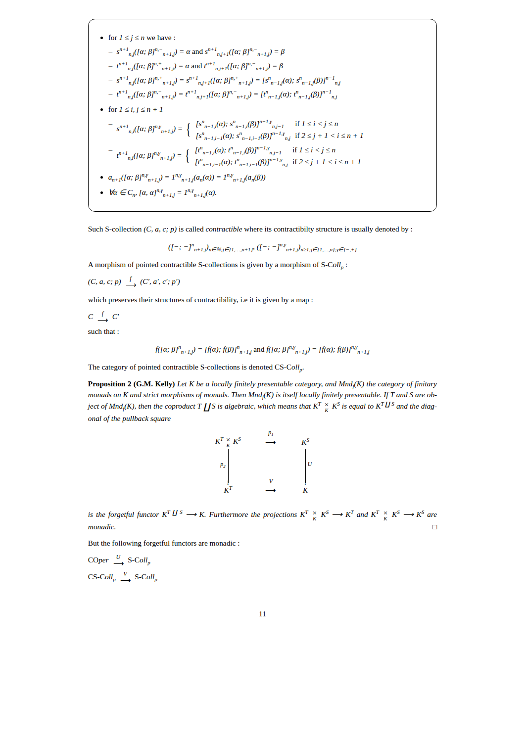for 1 ≤ j ≤ n we have :
sn+1n,j([α; β]n,−n+1,j) = α and sn+1n,j+1([α; β]n,−n+1,j) = β
tn+1n,j([α; β]n,+n+1,j) = α and tn+1n,j+1([α; β]n,−n+1,j) = β
sn+1n,j([α; β]n,+n+1,j) = sn+1n,j+1([α; β]n,+n+1,j) = [snn−1,j(α); snn−1,j(β)]n−1n,j
tn+1n,j([α; β]n,−n+1,j) = tn+1n,j+1([α; β]n,−n+1,j) = [tnn−1,j(α); tnn−1,j(β)]n−1n,j
for 1 ≤ i, j ≤ n + 1
sn+1n,i([α; β]n,γn+1,j) = { [snn−1,i(α); snn−1,i(β)]n−1,γn,j−1 if 1 ≤ i < j ≤ n [snn−1,i−1(α); snn−1,i−1(β)]n−1,γn,j if 2 ≤ j + 1 < i ≤ n + 1
tn+1n,i([α; β]n,γn+1,j) = { [tnn−1,i(α); tnn−1,i(β)]n−1,γn,j−1 if 1 ≤ i < j ≤ n [tnn−1,i−1(α); tnn−1,i−1(β)]n−1,γn,j if 2 ≤ j + 1 < i ≤ n + 1
an+1([α; β]n,γn+1,j) = 1n,γn+1,j(an(α)) = 1n,γn+1,j(an(β))
∀α ∈ Cn, [α, α]n,γn+1,j = 1n,γn+1,j(α).
Such S-collection (C, a, c; p) is called contractible where its contractibilty structure is usually denoted by :
([−; −]nn+1,j)n∈ℕ;j∈{1,…,n+1}, ([−; −]n,γn+1,j)n≥1;j∈{1,…,n};γ∈{−,+}
A morphism of pointed contractible S-collections is given by a morphism of S-Collp :
(C, a, c; p) f⟶ (C′, a′, c′; p′)
which preserves their structures of contractibility, i.e it is given by a map :
C f⟶ C′
such that :
f([α; β]nn+1,j) = [f(α); f(β)]nn+1,j and f([α; β]n,γn+1,j) = [f(α); f(β)]n,γn+1,j
The category of pointed contractible S-collections is denoted CS-Collp.
Proposition 2 (G.M. Kelly) Let K be a locally finitely presentable category, and Mndf(K) the category of finitary monads on K and strict morphisms of monads. Then Mndf(K) is itself locally finitely presentable. If T and S are object of Mndf(K), then the coproduct T ∐ S is algebraic, which means that KT ×K KS is equal to KT ∐ S and the diagonal of the pullback square
| K T × K K S | p 1 ⟶ | K S |
| ↓ p 2 | | ↓ U |
| K T | V ⟶ | K |
is the forgetful functor KT ∐ S ⟶ K. Furthermore the projections KT ×K KS ⟶ KT and KT ×K KS ⟶ KS are monadic. □
But the following forgetful functors are monadic :
COper U⟶ S-Collp
CS-Collp V⟶ S-Collp
11